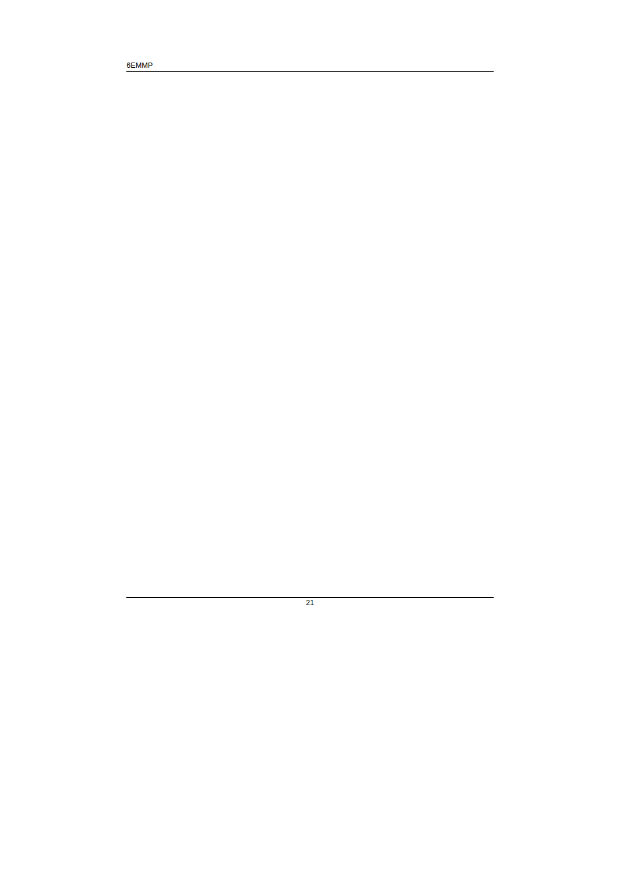6EMMP
21